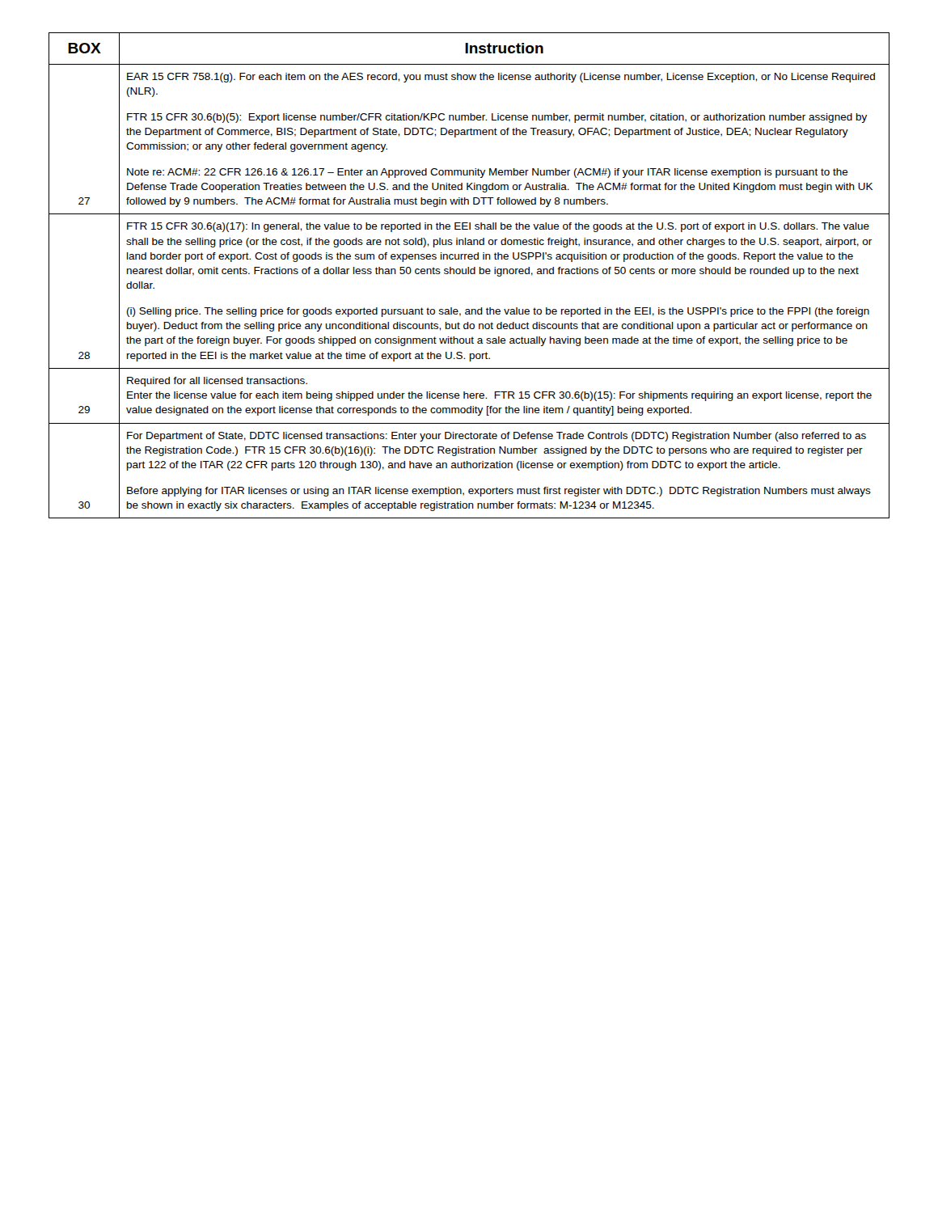| BOX | Instruction |
| --- | --- |
| 27 | EAR 15 CFR 758.1(g). For each item on the AES record, you must show the license authority (License number, License Exception, or No License Required (NLR). FTR 15 CFR 30.6(b)(5): Export license number/CFR citation/KPC number. License number, permit number, citation, or authorization number assigned by the Department of Commerce, BIS; Department of State, DDTC; Department of the Treasury, OFAC; Department of Justice, DEA; Nuclear Regulatory Commission; or any other federal government agency. Note re: ACM#: 22 CFR 126.16 & 126.17 – Enter an Approved Community Member Number (ACM#) if your ITAR license exemption is pursuant to the Defense Trade Cooperation Treaties between the U.S. and the United Kingdom or Australia. The ACM# format for the United Kingdom must begin with UK followed by 9 numbers. The ACM# format for Australia must begin with DTT followed by 8 numbers. |
| 28 | FTR 15 CFR 30.6(a)(17): In general, the value to be reported in the EEI shall be the value of the goods at the U.S. port of export in U.S. dollars. The value shall be the selling price (or the cost, if the goods are not sold), plus inland or domestic freight, insurance, and other charges to the U.S. seaport, airport, or land border port of export. Cost of goods is the sum of expenses incurred in the USPPI's acquisition or production of the goods. Report the value to the nearest dollar, omit cents. Fractions of a dollar less than 50 cents should be ignored, and fractions of 50 cents or more should be rounded up to the next dollar. (i) Selling price. The selling price for goods exported pursuant to sale, and the value to be reported in the EEI, is the USPPI's price to the FPPI (the foreign buyer). Deduct from the selling price any unconditional discounts, but do not deduct discounts that are conditional upon a particular act or performance on the part of the foreign buyer. For goods shipped on consignment without a sale actually having been made at the time of export, the selling price to be reported in the EEI is the market value at the time of export at the U.S. port. |
| 29 | Required for all licensed transactions. Enter the license value for each item being shipped under the license here. FTR 15 CFR 30.6(b)(15): For shipments requiring an export license, report the value designated on the export license that corresponds to the commodity [for the line item / quantity] being exported. |
| 30 | For Department of State, DDTC licensed transactions: Enter your Directorate of Defense Trade Controls (DDTC) Registration Number (also referred to as the Registration Code.) FTR 15 CFR 30.6(b)(16)(i): The DDTC Registration Number assigned by the DDTC to persons who are required to register per part 122 of the ITAR (22 CFR parts 120 through 130), and have an authorization (license or exemption) from DDTC to export the article. Before applying for ITAR licenses or using an ITAR license exemption, exporters must first register with DDTC.) DDTC Registration Numbers must always be shown in exactly six characters. Examples of acceptable registration number formats: M-1234 or M12345. |